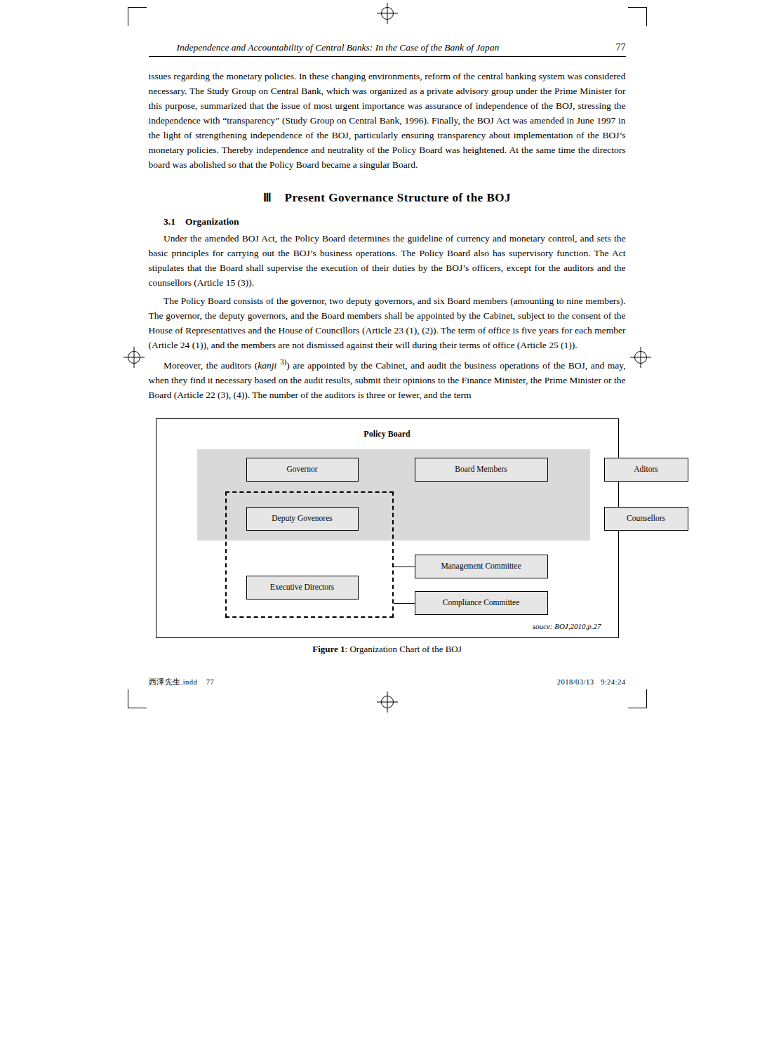Independence and Accountability of Central Banks: In the Case of the Bank of Japan
77
issues regarding the monetary policies. In these changing environments, reform of the central banking system was considered necessary. The Study Group on Central Bank, which was organized as a private advisory group under the Prime Minister for this purpose, summarized that the issue of most urgent importance was assurance of independence of the BOJ, stressing the independence with “transparency” (Study Group on Central Bank, 1996). Finally, the BOJ Act was amended in June 1997 in the light of strengthening independence of the BOJ, particularly ensuring transparency about implementation of the BOJ’s monetary policies. Thereby independence and neutrality of the Policy Board was heightened. At the same time the directors board was abolished so that the Policy Board became a singular Board.
ⅢPresent Governance Structure of the BOJ
3.1 Organization
Under the amended BOJ Act, the Policy Board determines the guideline of currency and monetary control, and sets the basic principles for carrying out the BOJ’s business operations. The Policy Board also has supervisory function. The Act stipulates that the Board shall supervise the execution of their duties by the BOJ’s officers, except for the auditors and the counsellors (Article 15 (3)).
The Policy Board consists of the governor, two deputy governors, and six Board members (amounting to nine members). The governor, the deputy governors, and the Board members shall be appointed by the Cabinet, subject to the consent of the House of Representatives and the House of Councillors (Article 23 (1), (2)). The term of office is five years for each member (Article 24 (1)), and the members are not dismissed against their will during their terms of office (Article 25 (1)).
Moreover, the auditors (kanji 3)) are appointed by the Cabinet, and audit the business operations of the BOJ, and may, when they find it necessary based on the audit results, submit their opinions to the Finance Minister, the Prime Minister or the Board (Article 22 (3), (4)). The number of the auditors is three or fewer, and the term
Policy Board
Governor
Board Members
Aditors
Deputy Govenores
Counsellors
Executive Directors
Management Committee
Compliance Committee
souce: BOJ,2010,p.27
Figure 1: Organization Chart of the BOJ
西澤先生.indd 77
2018/03/13 9:24:24